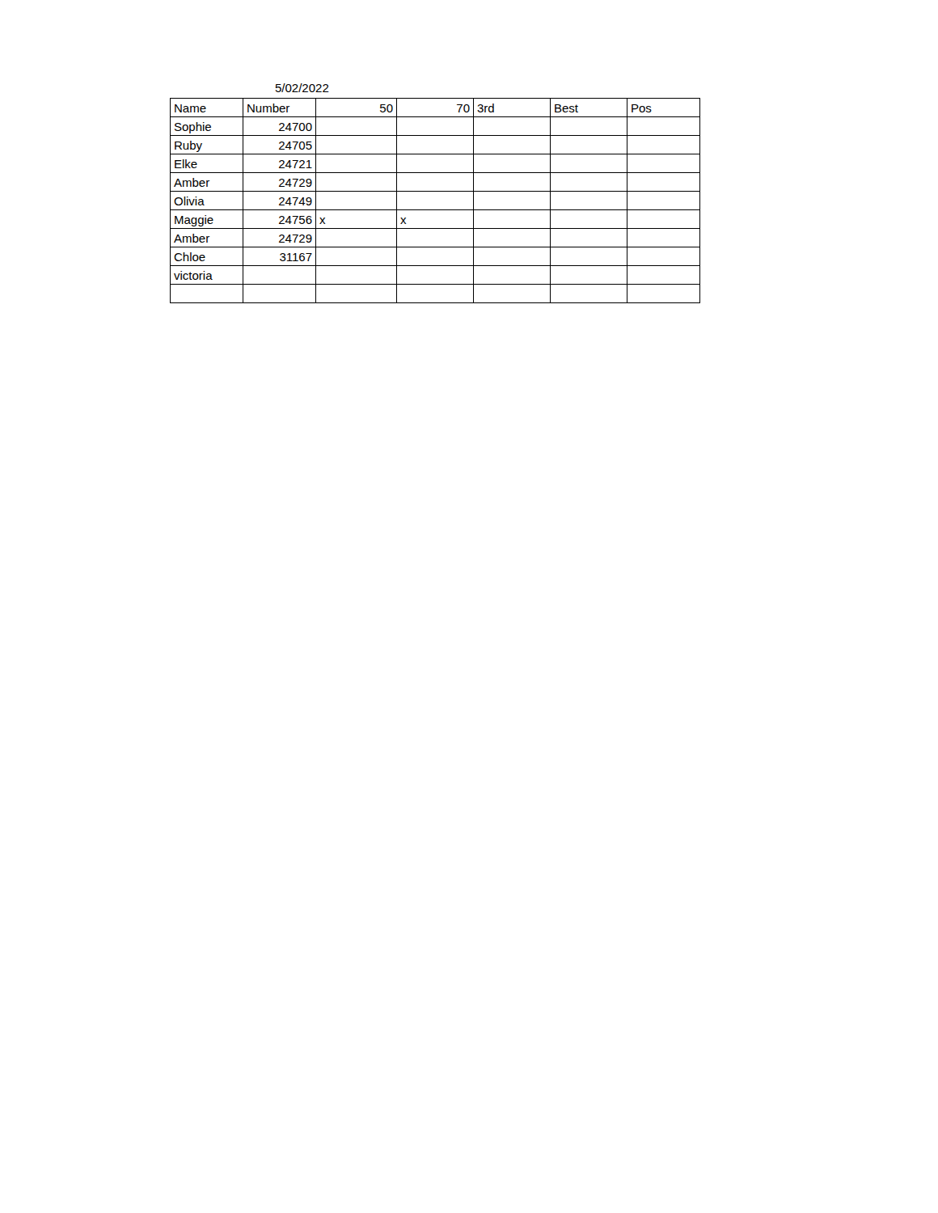5/02/2022
| Name | Number | 50 | 70 | 3rd | Best | Pos |
| --- | --- | --- | --- | --- | --- | --- |
| Sophie | 24700 | | | | | |
| Ruby | 24705 | | | | | |
| Elke | 24721 | | | | | |
| Amber | 24729 | | | | | |
| Olivia | 24749 | | | | | |
| Maggie | 24756 | x | x | | | |
| Amber | 24729 | | | | | |
| Chloe | 31167 | | | | | |
| victoria | | | | | | |